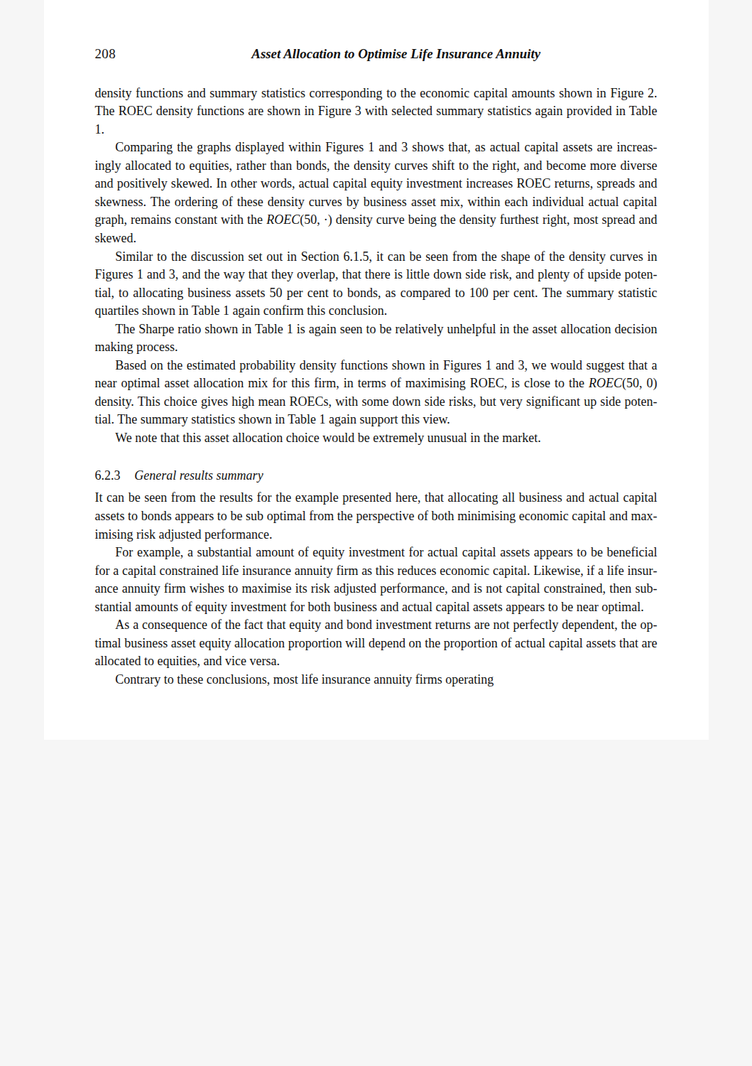208 Asset Allocation to Optimise Life Insurance Annuity
density functions and summary statistics corresponding to the economic capital amounts shown in Figure 2. The ROEC density functions are shown in Figure 3 with selected summary statistics again provided in Table 1.
Comparing the graphs displayed within Figures 1 and 3 shows that, as actual capital assets are increasingly allocated to equities, rather than bonds, the density curves shift to the right, and become more diverse and positively skewed. In other words, actual capital equity investment increases ROEC returns, spreads and skewness. The ordering of these density curves by business asset mix, within each individual actual capital graph, remains constant with the ROEC(50, ·) density curve being the density furthest right, most spread and skewed.
Similar to the discussion set out in Section 6.1.5, it can be seen from the shape of the density curves in Figures 1 and 3, and the way that they overlap, that there is little down side risk, and plenty of upside potential, to allocating business assets 50 per cent to bonds, as compared to 100 per cent. The summary statistic quartiles shown in Table 1 again confirm this conclusion.
The Sharpe ratio shown in Table 1 is again seen to be relatively unhelpful in the asset allocation decision making process.
Based on the estimated probability density functions shown in Figures 1 and 3, we would suggest that a near optimal asset allocation mix for this firm, in terms of maximising ROEC, is close to the ROEC(50, 0) density. This choice gives high mean ROECs, with some down side risks, but very significant up side potential. The summary statistics shown in Table 1 again support this view.
We note that this asset allocation choice would be extremely unusual in the market.
6.2.3 General results summary
It can be seen from the results for the example presented here, that allocating all business and actual capital assets to bonds appears to be sub optimal from the perspective of both minimising economic capital and maximising risk adjusted performance.
For example, a substantial amount of equity investment for actual capital assets appears to be beneficial for a capital constrained life insurance annuity firm as this reduces economic capital. Likewise, if a life insurance annuity firm wishes to maximise its risk adjusted performance, and is not capital constrained, then substantial amounts of equity investment for both business and actual capital assets appears to be near optimal.
As a consequence of the fact that equity and bond investment returns are not perfectly dependent, the optimal business asset equity allocation proportion will depend on the proportion of actual capital assets that are allocated to equities, and vice versa.
Contrary to these conclusions, most life insurance annuity firms operating